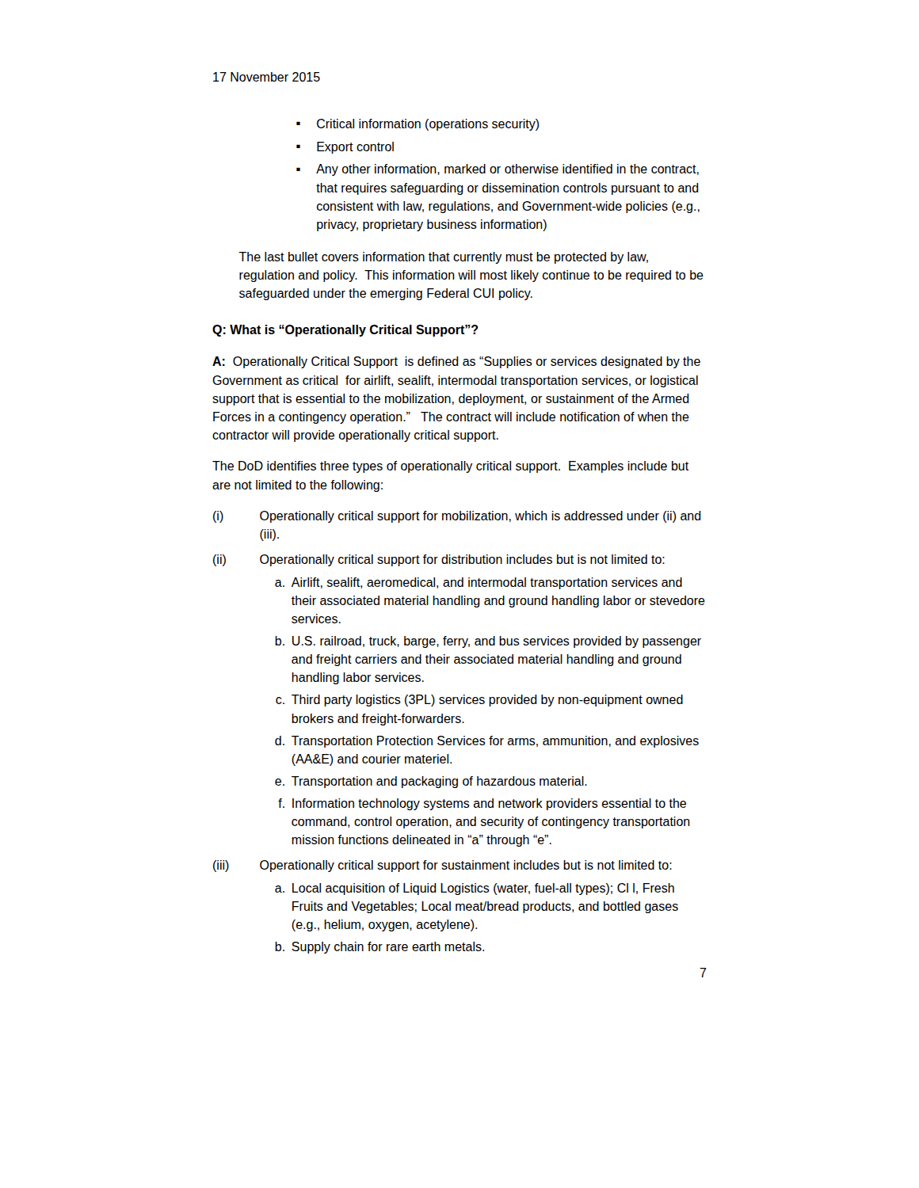17 November 2015
Critical information (operations security)
Export control
Any other information, marked or otherwise identified in the contract, that requires safeguarding or dissemination controls pursuant to and consistent with law, regulations, and Government-wide policies (e.g., privacy, proprietary business information)
The last bullet covers information that currently must be protected by law, regulation and policy. This information will most likely continue to be required to be safeguarded under the emerging Federal CUI policy.
Q: What is “Operationally Critical Support”?
A: Operationally Critical Support is defined as “Supplies or services designated by the Government as critical for airlift, sealift, intermodal transportation services, or logistical support that is essential to the mobilization, deployment, or sustainment of the Armed Forces in a contingency operation.” The contract will include notification of when the contractor will provide operationally critical support.
The DoD identifies three types of operationally critical support. Examples include but are not limited to the following:
(i) Operationally critical support for mobilization, which is addressed under (ii) and (iii).
(ii) Operationally critical support for distribution includes but is not limited to:
a. Airlift, sealift, aeromedical, and intermodal transportation services and their associated material handling and ground handling labor or stevedore services.
b. U.S. railroad, truck, barge, ferry, and bus services provided by passenger and freight carriers and their associated material handling and ground handling labor services.
c. Third party logistics (3PL) services provided by non-equipment owned brokers and freight-forwarders.
d. Transportation Protection Services for arms, ammunition, and explosives (AA&E) and courier materiel.
e. Transportation and packaging of hazardous material.
f. Information technology systems and network providers essential to the command, control operation, and security of contingency transportation mission functions delineated in “a” through “e”.
(iii) Operationally critical support for sustainment includes but is not limited to:
a. Local acquisition of Liquid Logistics (water, fuel-all types); Cl l, Fresh Fruits and Vegetables; Local meat/bread products, and bottled gases (e.g., helium, oxygen, acetylene).
b. Supply chain for rare earth metals.
7